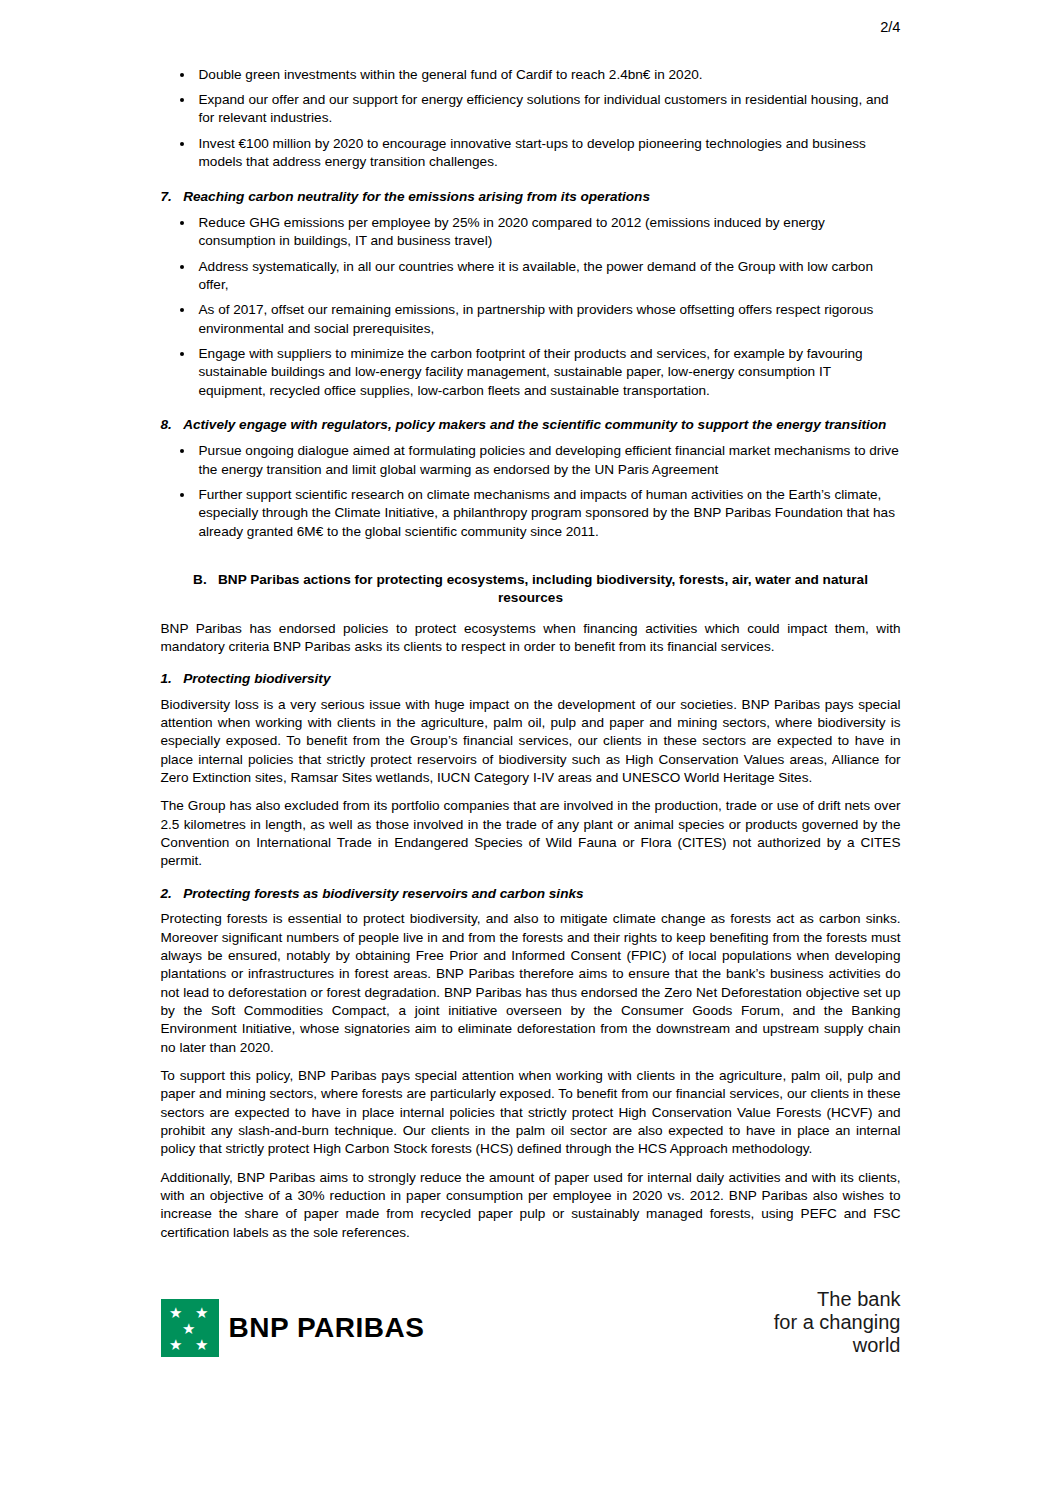2/4
Double green investments within the general fund of Cardif to reach 2.4bn€ in 2020.
Expand our offer and our support for energy efficiency solutions for individual customers in residential housing, and for relevant industries.
Invest €100 million by 2020 to encourage innovative start-ups to develop pioneering technologies and business models that address energy transition challenges.
7. Reaching carbon neutrality for the emissions arising from its operations
Reduce GHG emissions per employee by 25% in 2020 compared to 2012 (emissions induced by energy consumption in buildings, IT and business travel)
Address systematically, in all our countries where it is available, the power demand of the Group with low carbon offer,
As of 2017, offset our remaining emissions, in partnership with providers whose offsetting offers respect rigorous environmental and social prerequisites,
Engage with suppliers to minimize the carbon footprint of their products and services, for example by favouring sustainable buildings and low-energy facility management, sustainable paper, low-energy consumption IT equipment, recycled office supplies, low-carbon fleets and sustainable transportation.
8. Actively engage with regulators, policy makers and the scientific community to support the energy transition
Pursue ongoing dialogue aimed at formulating policies and developing efficient financial market mechanisms to drive the energy transition and limit global warming as endorsed by the UN Paris Agreement
Further support scientific research on climate mechanisms and impacts of human activities on the Earth’s climate, especially through the Climate Initiative, a philanthropy program sponsored by the BNP Paribas Foundation that has already granted 6M€ to the global scientific community since 2011.
B. BNP Paribas actions for protecting ecosystems, including biodiversity, forests, air, water and natural resources
BNP Paribas has endorsed policies to protect ecosystems when financing activities which could impact them, with mandatory criteria BNP Paribas asks its clients to respect in order to benefit from its financial services.
1. Protecting biodiversity
Biodiversity loss is a very serious issue with huge impact on the development of our societies. BNP Paribas pays special attention when working with clients in the agriculture, palm oil, pulp and paper and mining sectors, where biodiversity is especially exposed. To benefit from the Group’s financial services, our clients in these sectors are expected to have in place internal policies that strictly protect reservoirs of biodiversity such as High Conservation Values areas, Alliance for Zero Extinction sites, Ramsar Sites wetlands, IUCN Category I-IV areas and UNESCO World Heritage Sites.
The Group has also excluded from its portfolio companies that are involved in the production, trade or use of drift nets over 2.5 kilometres in length, as well as those involved in the trade of any plant or animal species or products governed by the Convention on International Trade in Endangered Species of Wild Fauna or Flora (CITES) not authorized by a CITES permit.
2. Protecting forests as biodiversity reservoirs and carbon sinks
Protecting forests is essential to protect biodiversity, and also to mitigate climate change as forests act as carbon sinks. Moreover significant numbers of people live in and from the forests and their rights to keep benefiting from the forests must always be ensured, notably by obtaining Free Prior and Informed Consent (FPIC) of local populations when developing plantations or infrastructures in forest areas. BNP Paribas therefore aims to ensure that the bank’s business activities do not lead to deforestation or forest degradation. BNP Paribas has thus endorsed the Zero Net Deforestation objective set up by the Soft Commodities Compact, a joint initiative overseen by the Consumer Goods Forum, and the Banking Environment Initiative, whose signatories aim to eliminate deforestation from the downstream and upstream supply chain no later than 2020.
To support this policy, BNP Paribas pays special attention when working with clients in the agriculture, palm oil, pulp and paper and mining sectors, where forests are particularly exposed. To benefit from our financial services, our clients in these sectors are expected to have in place internal policies that strictly protect High Conservation Value Forests (HCVF) and prohibit any slash-and-burn technique. Our clients in the palm oil sector are also expected to have in place an internal policy that strictly protect High Carbon Stock forests (HCS) defined through the HCS Approach methodology.
Additionally, BNP Paribas aims to strongly reduce the amount of paper used for internal daily activities and with its clients, with an objective of a 30% reduction in paper consumption per employee in 2020 vs. 2012. BNP Paribas also wishes to increase the share of paper made from recycled paper pulp or sustainably managed forests, using PEFC and FSC certification labels as the sole references.
★ ★ ★ ★ ★
BNP PARIBAS
The bank for a changing world